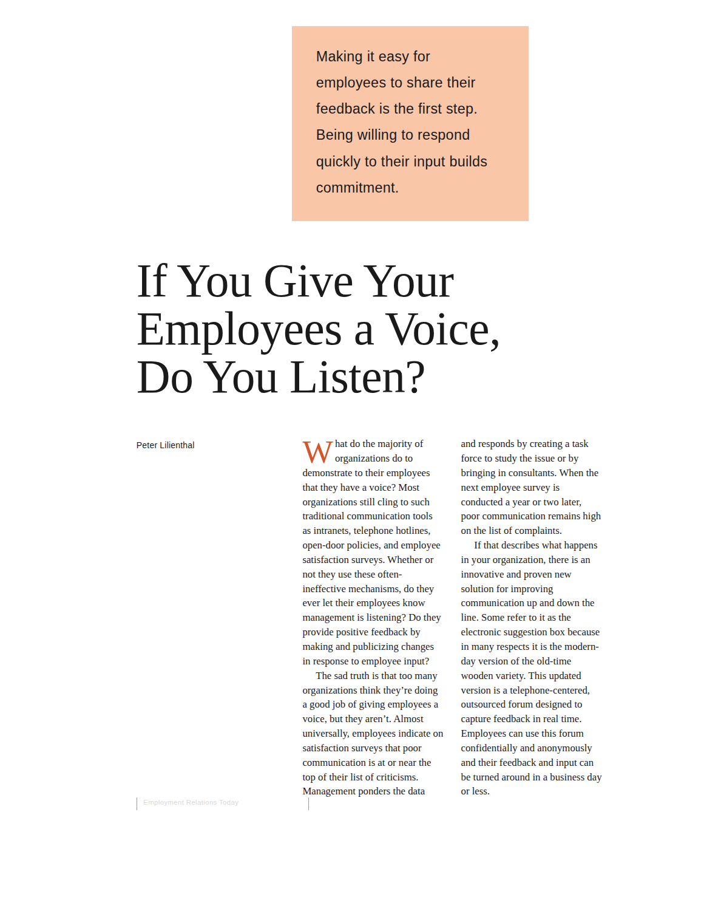Making it easy for employees to share their feedback is the first step. Being willing to respond quickly to their input builds commitment.
If You Give Your Employees a Voice, Do You Listen?
Peter Lilienthal
What do the majority of organizations do to demonstrate to their employees that they have a voice? Most organizations still cling to such traditional communication tools as intranets, telephone hotlines, open-door policies, and employee satisfaction surveys. Whether or not they use these often-ineffective mechanisms, do they ever let their employees know management is listening? Do they provide positive feedback by making and publicizing changes in response to employee input?
The sad truth is that too many organizations think they’re doing a good job of giving employees a voice, but they aren’t. Almost universally, employees indicate on satisfaction surveys that poor communication is at or near the top of their list of criticisms. Management ponders the data
and responds by creating a task force to study the issue or by bringing in consultants. When the next employee survey is conducted a year or two later, poor communication remains high on the list of complaints.
If that describes what happens in your organization, there is an innovative and proven new solution for improving communication up and down the line. Some refer to it as the electronic suggestion box because in many respects it is the modern-day version of the old-time wooden variety. This updated version is a telephone-centered, outsourced forum designed to capture feedback in real time. Employees can use this forum confidentially and anonymously and their feedback and input can be turned around in a business day or less.
Employment Relations Today